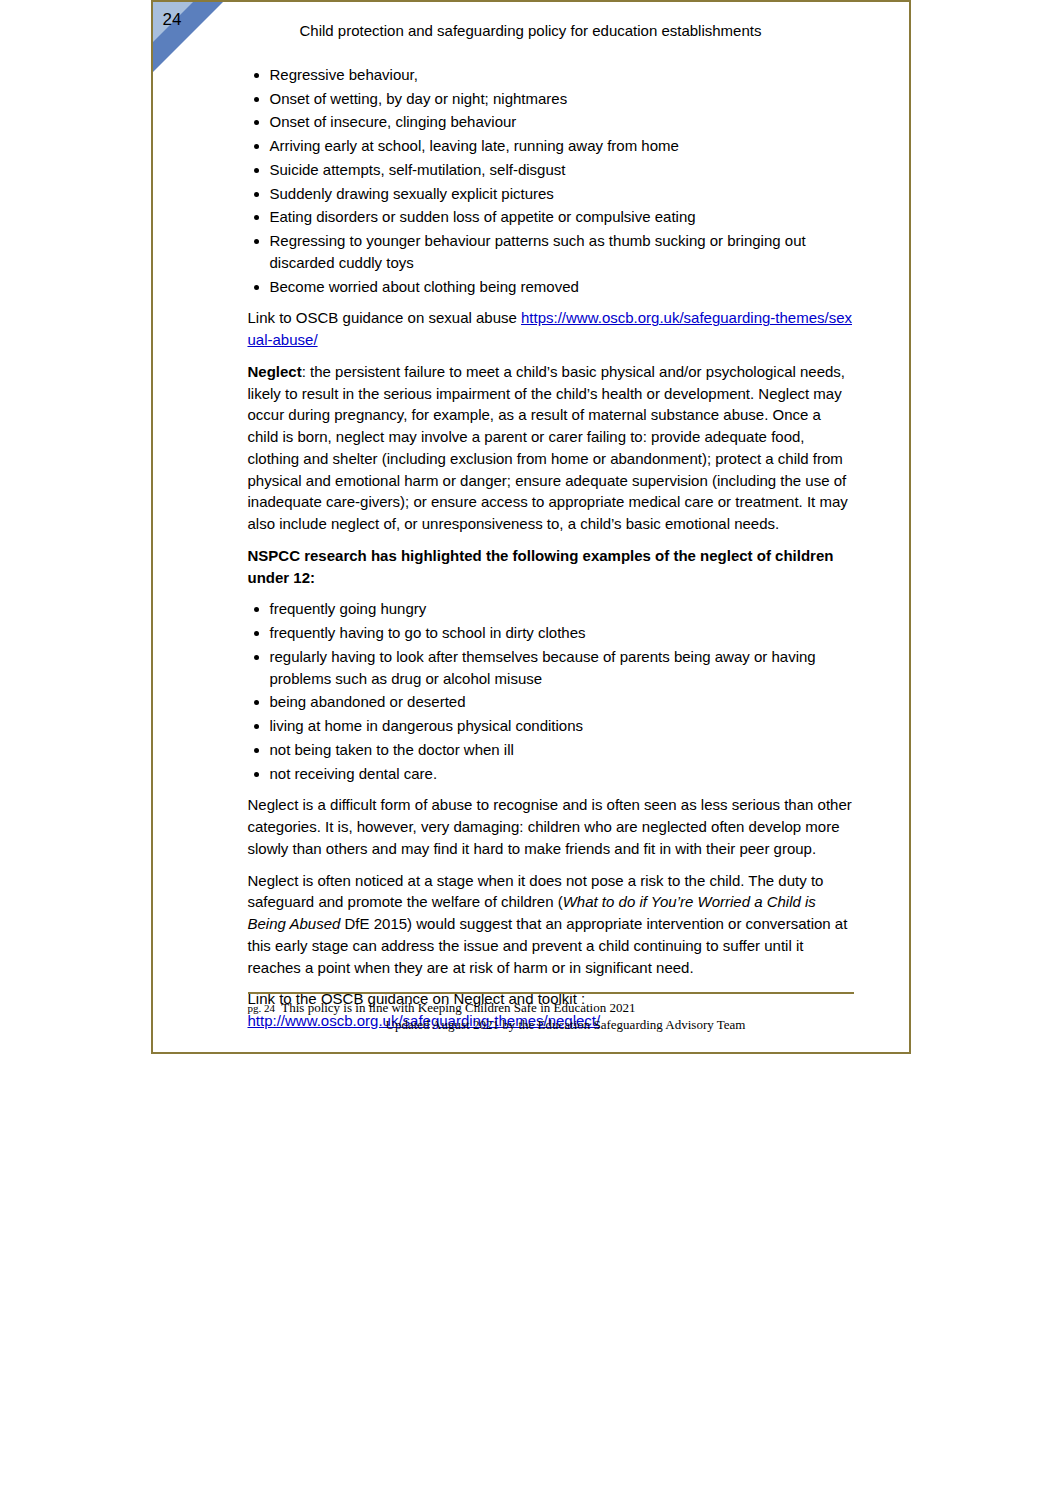24
Child protection and safeguarding policy for education establishments
Regressive behaviour,
Onset of wetting, by day or night; nightmares
Onset of insecure, clinging behaviour
Arriving early at school, leaving late, running away from home
Suicide attempts, self-mutilation, self-disgust
Suddenly drawing sexually explicit pictures
Eating disorders or sudden loss of appetite or compulsive eating
Regressing to younger behaviour patterns such as thumb sucking or bringing out discarded cuddly toys
Become worried about clothing being removed
Link to OSCB guidance on sexual abuse https://www.oscb.org.uk/safeguarding-themes/sexual-abuse/
Neglect: the persistent failure to meet a child’s basic physical and/or psychological needs, likely to result in the serious impairment of the child’s health or development. Neglect may occur during pregnancy, for example, as a result of maternal substance abuse. Once a child is born, neglect may involve a parent or carer failing to: provide adequate food, clothing and shelter (including exclusion from home or abandonment); protect a child from physical and emotional harm or danger; ensure adequate supervision (including the use of inadequate care-givers); or ensure access to appropriate medical care or treatment. It may also include neglect of, or unresponsiveness to, a child’s basic emotional needs.
NSPCC research has highlighted the following examples of the neglect of children under 12:
frequently going hungry
frequently having to go to school in dirty clothes
regularly having to look after themselves because of parents being away or having problems such as drug or alcohol misuse
being abandoned or deserted
living at home in dangerous physical conditions
not being taken to the doctor when ill
not receiving dental care.
Neglect is a difficult form of abuse to recognise and is often seen as less serious than other categories. It is, however, very damaging: children who are neglected often develop more slowly than others and may find it hard to make friends and fit in with their peer group.
Neglect is often noticed at a stage when it does not pose a risk to the child. The duty to safeguard and promote the welfare of children (What to do if You’re Worried a Child is Being Abused DfE 2015) would suggest that an appropriate intervention or conversation at this early stage can address the issue and prevent a child continuing to suffer until it reaches a point when they are at risk of harm or in significant need.
Link to the OSCB guidance on Neglect and toolkit :
http://www.oscb.org.uk/safeguarding-themes/neglect/
pg. 24 This policy is in line with Keeping Children Safe in Education 2021
Updated August 2021 by the Education Safeguarding Advisory Team